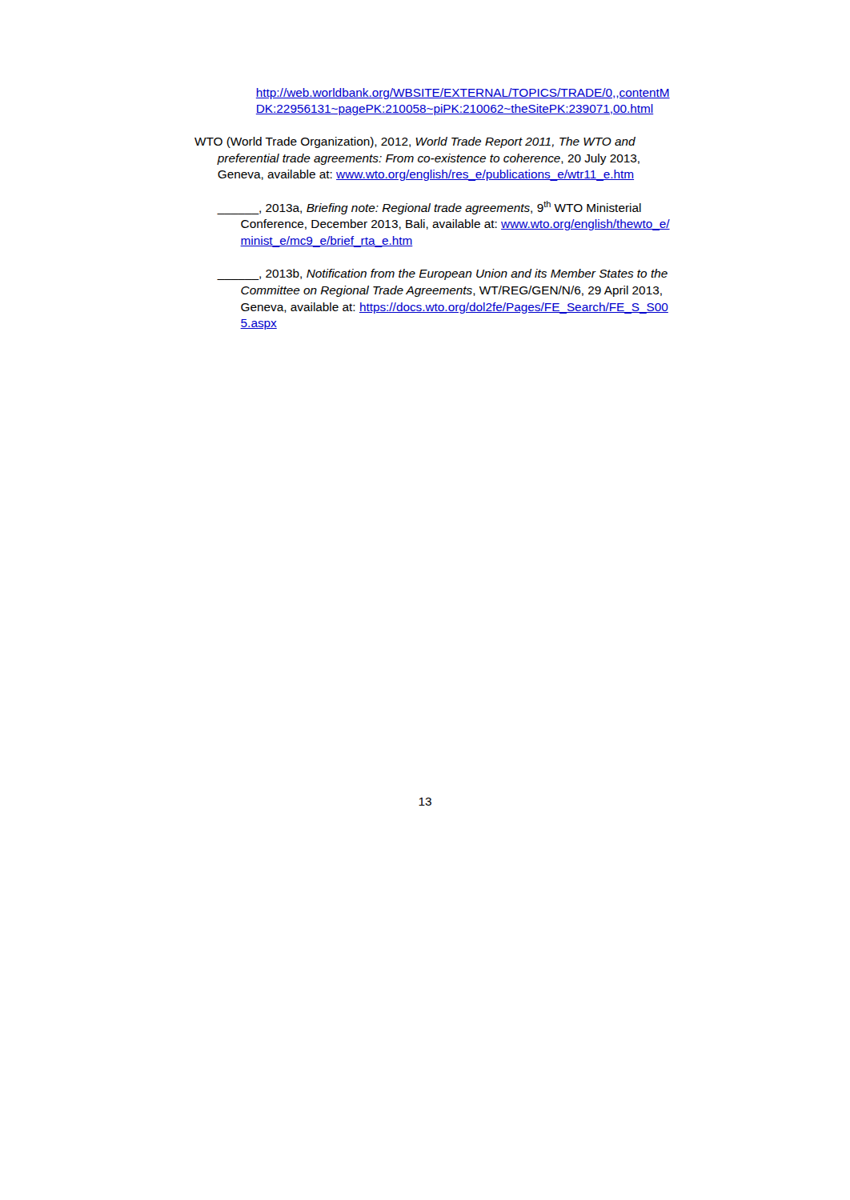http://web.worldbank.org/WBSITE/EXTERNAL/TOPICS/TRADE/0,,contentMDK:22956131~pagePK:210058~piPK:210062~theSitePK:239071,00.html
WTO (World Trade Organization), 2012, World Trade Report 2011, The WTO and preferential trade agreements: From co-existence to coherence, 20 July 2013, Geneva, available at: www.wto.org/english/res_e/publications_e/wtr11_e.htm
______, 2013a, Briefing note: Regional trade agreements, 9th WTO Ministerial Conference, December 2013, Bali, available at: www.wto.org/english/thewto_e/minist_e/mc9_e/brief_rta_e.htm
______, 2013b, Notification from the European Union and its Member States to the Committee on Regional Trade Agreements, WT/REG/GEN/N/6, 29 April 2013, Geneva, available at: https://docs.wto.org/dol2fe/Pages/FE_Search/FE_S_S005.aspx
13